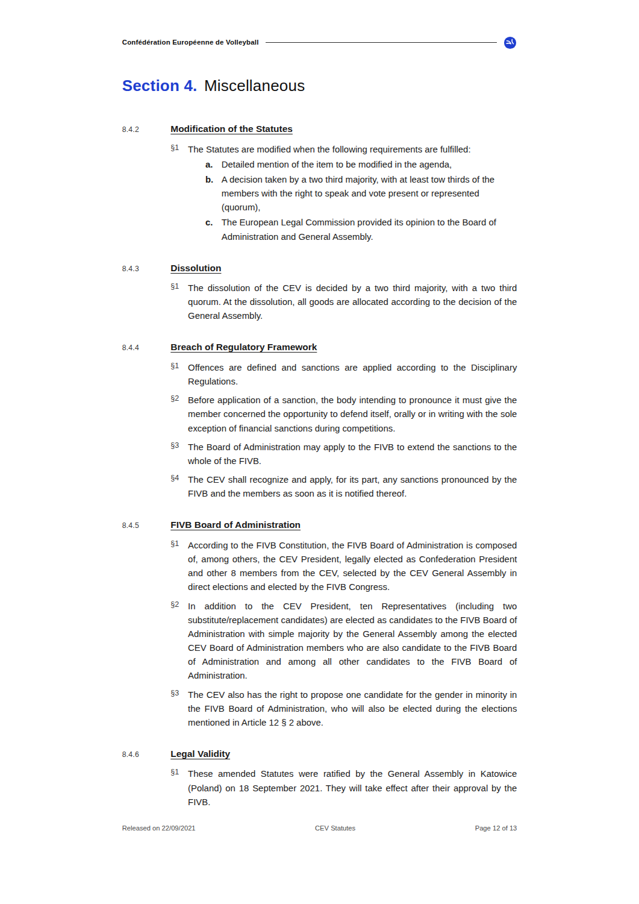Confédération Européenne de Volleyball
Section 4. Miscellaneous
8.4.2
Modification of the Statutes
§1 The Statutes are modified when the following requirements are fulfilled:
a. Detailed mention of the item to be modified in the agenda,
b. A decision taken by a two third majority, with at least tow thirds of the members with the right to speak and vote present or represented (quorum),
c. The European Legal Commission provided its opinion to the Board of Administration and General Assembly.
8.4.3
Dissolution
§1 The dissolution of the CEV is decided by a two third majority, with a two third quorum. At the dissolution, all goods are allocated according to the decision of the General Assembly.
8.4.4
Breach of Regulatory Framework
§1 Offences are defined and sanctions are applied according to the Disciplinary Regulations.
§2 Before application of a sanction, the body intending to pronounce it must give the member concerned the opportunity to defend itself, orally or in writing with the sole exception of financial sanctions during competitions.
§3 The Board of Administration may apply to the FIVB to extend the sanctions to the whole of the FIVB.
§4 The CEV shall recognize and apply, for its part, any sanctions pronounced by the FIVB and the members as soon as it is notified thereof.
8.4.5
FIVB Board of Administration
§1 According to the FIVB Constitution, the FIVB Board of Administration is composed of, among others, the CEV President, legally elected as Confederation President and other 8 members from the CEV, selected by the CEV General Assembly in direct elections and elected by the FIVB Congress.
§2 In addition to the CEV President, ten Representatives (including two substitute/replacement candidates) are elected as candidates to the FIVB Board of Administration with simple majority by the General Assembly among the elected CEV Board of Administration members who are also candidate to the FIVB Board of Administration and among all other candidates to the FIVB Board of Administration.
§3 The CEV also has the right to propose one candidate for the gender in minority in the FIVB Board of Administration, who will also be elected during the elections mentioned in Article 12 § 2 above.
8.4.6
Legal Validity
§1 These amended Statutes were ratified by the General Assembly in Katowice (Poland) on 18 September 2021. They will take effect after their approval by the FIVB.
Released on 22/09/2021
CEV Statutes
Page 12 of 13